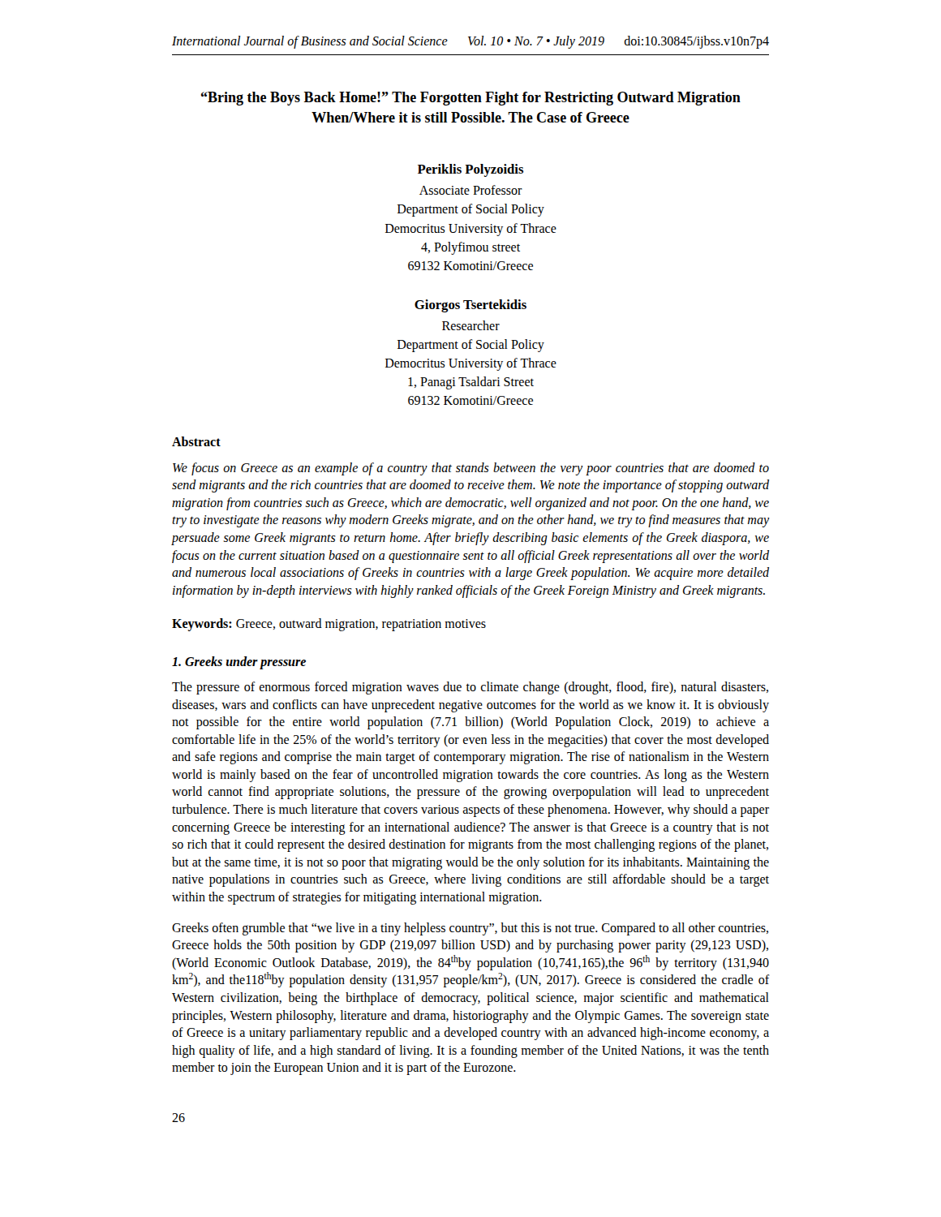International Journal of Business and Social Science Vol. 10 • No. 7 • July 2019 doi:10.30845/ijbss.v10n7p4
“Bring the Boys Back Home!” The Forgotten Fight for Restricting Outward Migration When/Where it is still Possible. The Case of Greece
Periklis Polyzoidis Associate Professor Department of Social Policy Democritus University of Thrace 4, Polyfimou street 69132 Komotini/Greece
Giorgos Tsertekidis Researcher Department of Social Policy Democritus University of Thrace 1, Panagi Tsaldari Street 69132 Komotini/Greece
Abstract
We focus on Greece as an example of a country that stands between the very poor countries that are doomed to send migrants and the rich countries that are doomed to receive them. We note the importance of stopping outward migration from countries such as Greece, which are democratic, well organized and not poor. On the one hand, we try to investigate the reasons why modern Greeks migrate, and on the other hand, we try to find measures that may persuade some Greek migrants to return home. After briefly describing basic elements of the Greek diaspora, we focus on the current situation based on a questionnaire sent to all official Greek representations all over the world and numerous local associations of Greeks in countries with a large Greek population. We acquire more detailed information by in-depth interviews with highly ranked officials of the Greek Foreign Ministry and Greek migrants.
Keywords: Greece, outward migration, repatriation motives
1. Greeks under pressure
The pressure of enormous forced migration waves due to climate change (drought, flood, fire), natural disasters, diseases, wars and conflicts can have unprecedent negative outcomes for the world as we know it. It is obviously not possible for the entire world population (7.71 billion) (World Population Clock, 2019) to achieve a comfortable life in the 25% of the world’s territory (or even less in the megacities) that cover the most developed and safe regions and comprise the main target of contemporary migration. The rise of nationalism in the Western world is mainly based on the fear of uncontrolled migration towards the core countries. As long as the Western world cannot find appropriate solutions, the pressure of the growing overpopulation will lead to unprecedent turbulence. There is much literature that covers various aspects of these phenomena. However, why should a paper concerning Greece be interesting for an international audience? The answer is that Greece is a country that is not so rich that it could represent the desired destination for migrants from the most challenging regions of the planet, but at the same time, it is not so poor that migrating would be the only solution for its inhabitants. Maintaining the native populations in countries such as Greece, where living conditions are still affordable should be a target within the spectrum of strategies for mitigating international migration.
Greeks often grumble that “we live in a tiny helpless country”, but this is not true. Compared to all other countries, Greece holds the 50th position by GDP (219,097 billion USD) and by purchasing power parity (29,123 USD), (World Economic Outlook Database, 2019), the 84thby population (10,741,165),the 96th by territory (131,940 km2), and the118thby population density (131,957 people/km2), (UN, 2017). Greece is considered the cradle of Western civilization, being the birthplace of democracy, political science, major scientific and mathematical principles, Western philosophy, literature and drama, historiography and the Olympic Games. The sovereign state of Greece is a unitary parliamentary republic and a developed country with an advanced high-income economy, a high quality of life, and a high standard of living. It is a founding member of the United Nations, it was the tenth member to join the European Union and it is part of the Eurozone.
26